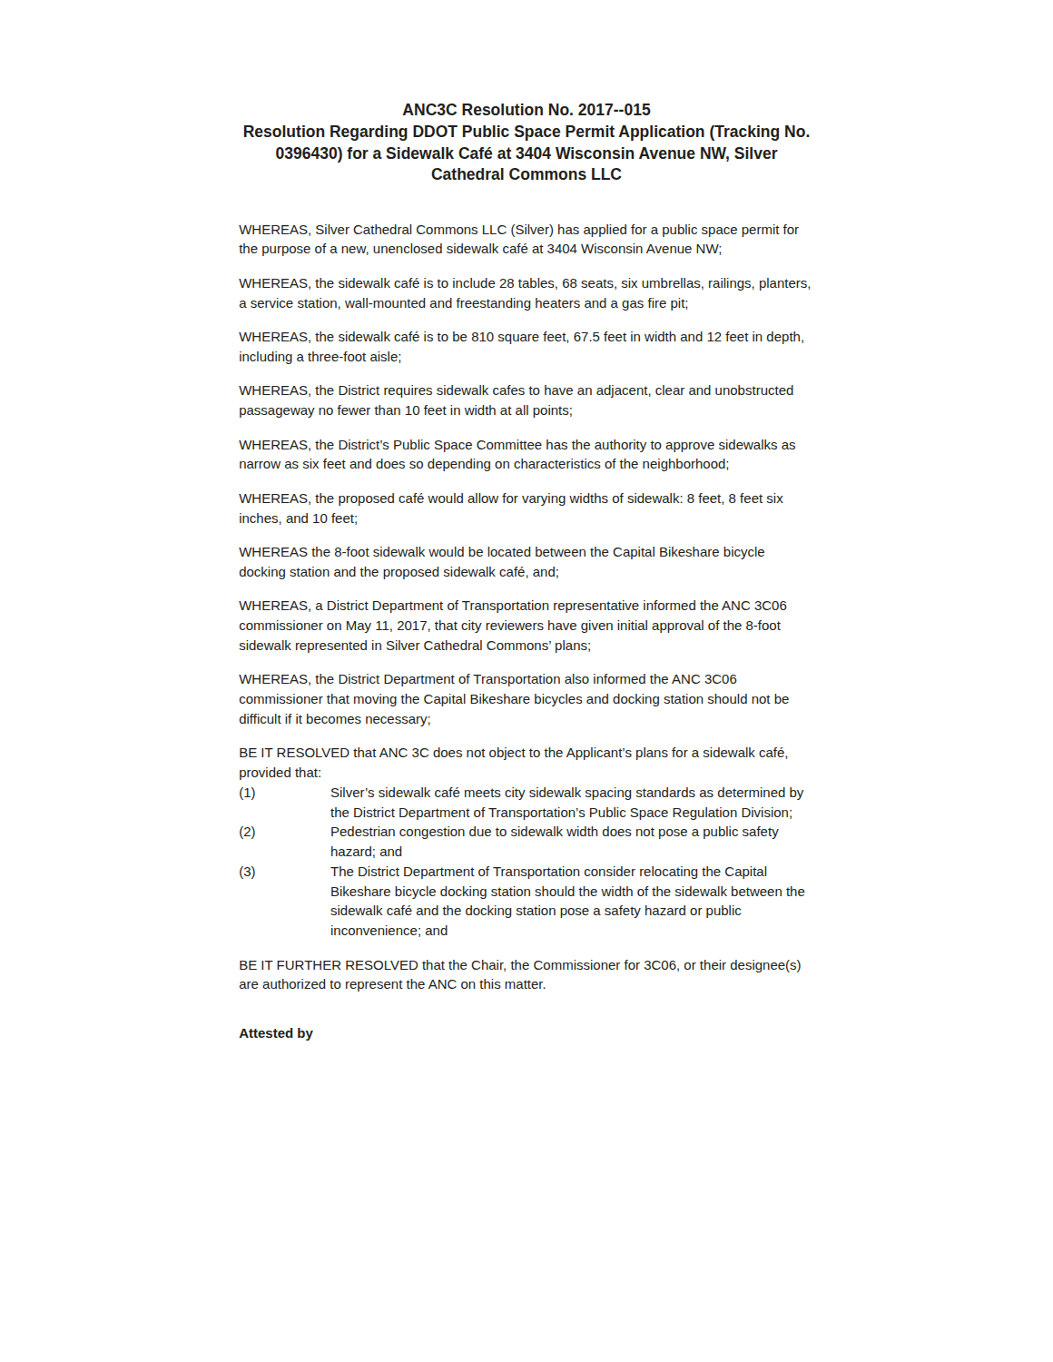ANC3C Resolution No. 2017--015
Resolution Regarding DDOT Public Space Permit Application (Tracking No. 0396430) for a Sidewalk Café at 3404 Wisconsin Avenue NW, Silver Cathedral Commons LLC
WHEREAS, Silver Cathedral Commons LLC (Silver) has applied for a public space permit for the purpose of a new, unenclosed sidewalk café at 3404 Wisconsin Avenue NW;
WHEREAS, the sidewalk café is to include 28 tables, 68 seats, six umbrellas, railings, planters, a service station, wall-mounted and freestanding heaters and a gas fire pit;
WHEREAS, the sidewalk café is to be 810 square feet, 67.5 feet in width and 12 feet in depth, including a three-foot aisle;
WHEREAS, the District requires sidewalk cafes to have an adjacent, clear and unobstructed passageway no fewer than 10 feet in width at all points;
WHEREAS, the District’s Public Space Committee has the authority to approve sidewalks as narrow as six feet and does so depending on characteristics of the neighborhood;
WHEREAS, the proposed café would allow for varying widths of sidewalk: 8 feet, 8 feet six inches, and 10 feet;
WHEREAS the 8-foot sidewalk would be located between the Capital Bikeshare bicycle docking station and the proposed sidewalk café, and;
WHEREAS, a District Department of Transportation representative informed the ANC 3C06 commissioner on May 11, 2017, that city reviewers have given initial approval of the 8-foot sidewalk represented in Silver Cathedral Commons’ plans;
WHEREAS, the District Department of Transportation also informed the ANC 3C06 commissioner that moving the Capital Bikeshare bicycles and docking station should not be difficult if it becomes necessary;
BE IT RESOLVED that ANC 3C does not object to the Applicant’s plans for a sidewalk café, provided that:
| (1) | Silver’s sidewalk café meets city sidewalk spacing standards as determined by the District Department of Transportation’s Public Space Regulation Division; |
| (2) | Pedestrian congestion due to sidewalk width does not pose a public safety hazard; and |
| (3) | The District Department of Transportation consider relocating the Capital Bikeshare bicycle docking station should the width of the sidewalk between the sidewalk café and the docking station pose a safety hazard or public inconvenience; and |
BE IT FURTHER RESOLVED that the Chair, the Commissioner for 3C06, or their designee(s) are authorized to represent the ANC on this matter.
Attested by